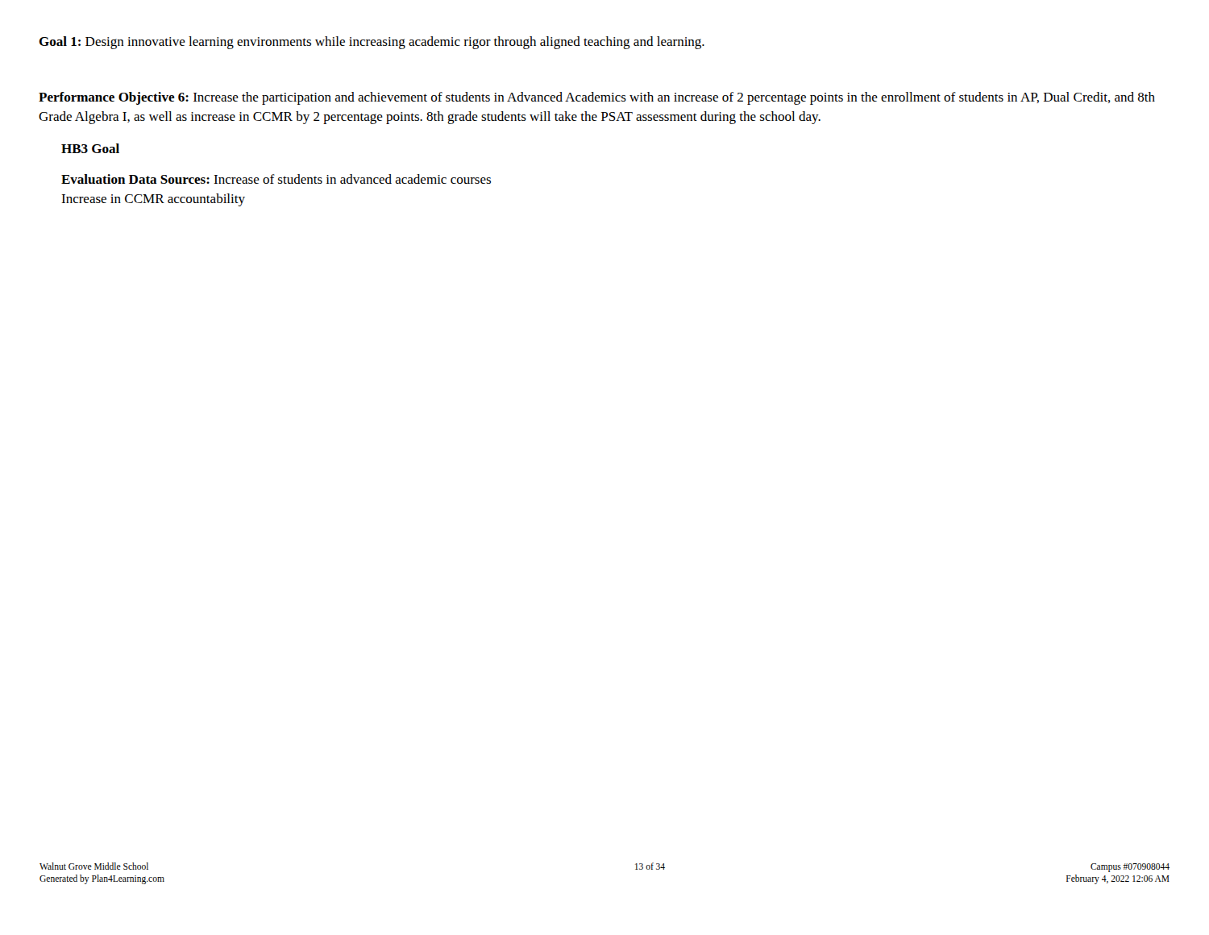Goal 1: Design innovative learning environments while increasing academic rigor through aligned teaching and learning.
Performance Objective 6: Increase the participation and achievement of students in Advanced Academics with an increase of 2 percentage points in the enrollment of students in AP, Dual Credit, and 8th Grade Algebra I, as well as increase in CCMR by 2 percentage points. 8th grade students will take the PSAT assessment during the school day.
HB3 Goal
Evaluation Data Sources: Increase of students in advanced academic courses
Increase in CCMR accountability
| Walnut Grove Middle School Generated by Plan4Learning.com | 13 of 34 | Campus #070908044 February 4, 2022 12:06 AM |